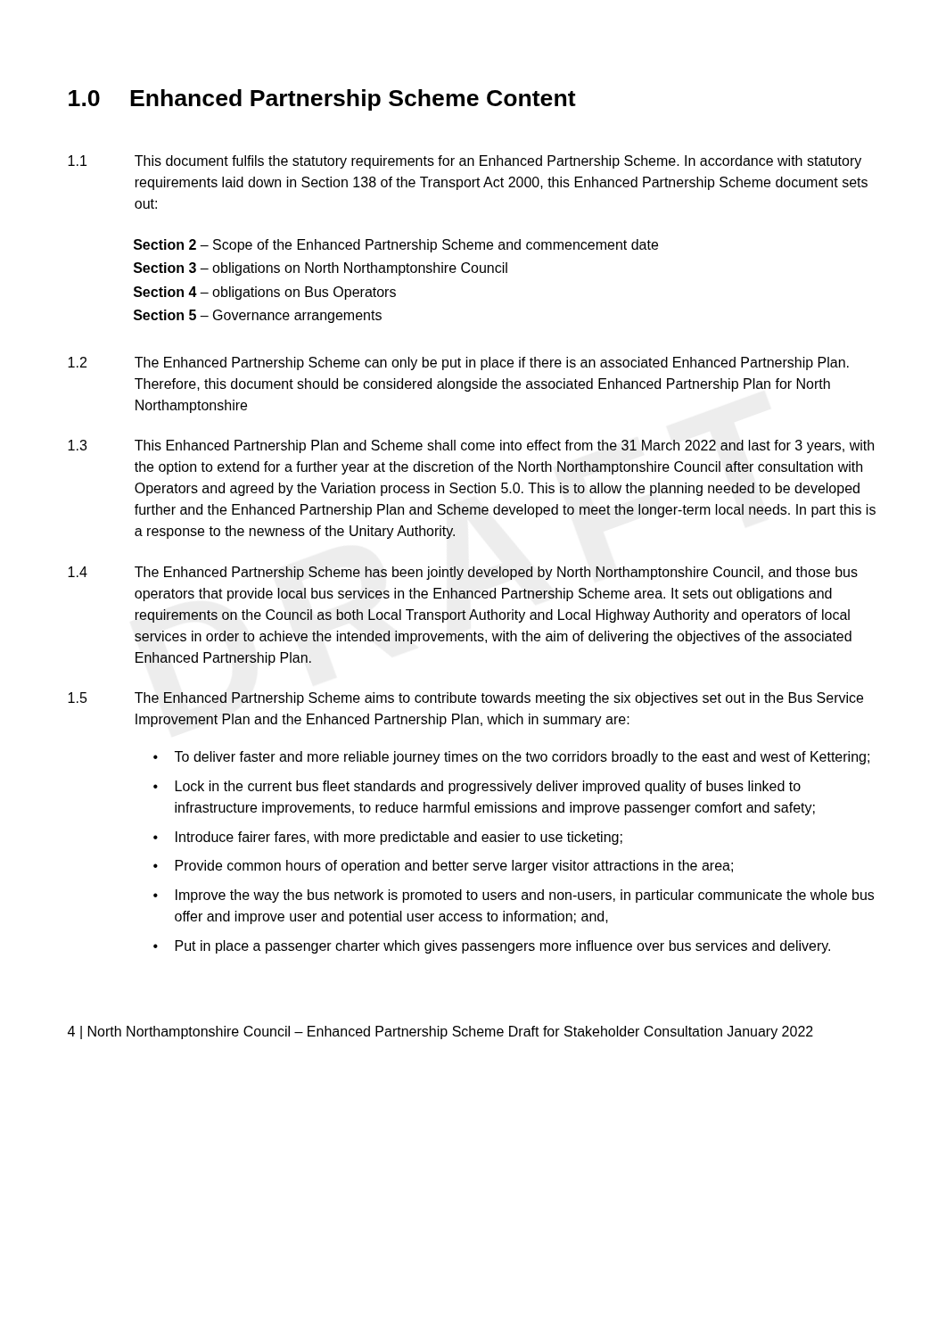DRAFT
1.0 Enhanced Partnership Scheme Content
1.1
This document fulfils the statutory requirements for an Enhanced Partnership Scheme. In accordance with statutory requirements laid down in Section 138 of the Transport Act 2000, this Enhanced Partnership Scheme document sets out:
Section 2 – Scope of the Enhanced Partnership Scheme and commencement date
Section 3 – obligations on North Northamptonshire Council
Section 4 – obligations on Bus Operators
Section 5 – Governance arrangements
1.2
The Enhanced Partnership Scheme can only be put in place if there is an associated Enhanced Partnership Plan. Therefore, this document should be considered alongside the associated Enhanced Partnership Plan for North Northamptonshire
1.3
This Enhanced Partnership Plan and Scheme shall come into effect from the 31 March 2022 and last for 3 years, with the option to extend for a further year at the discretion of the North Northamptonshire Council after consultation with Operators and agreed by the Variation process in Section 5.0. This is to allow the planning needed to be developed further and the Enhanced Partnership Plan and Scheme developed to meet the longer-term local needs. In part this is a response to the newness of the Unitary Authority.
1.4
The Enhanced Partnership Scheme has been jointly developed by North Northamptonshire Council, and those bus operators that provide local bus services in the Enhanced Partnership Scheme area. It sets out obligations and requirements on the Council as both Local Transport Authority and Local Highway Authority and operators of local services in order to achieve the intended improvements, with the aim of delivering the objectives of the associated Enhanced Partnership Plan.
1.5
The Enhanced Partnership Scheme aims to contribute towards meeting the six objectives set out in the Bus Service Improvement Plan and the Enhanced Partnership Plan, which in summary are:
To deliver faster and more reliable journey times on the two corridors broadly to the east and west of Kettering;
Lock in the current bus fleet standards and progressively deliver improved quality of buses linked to infrastructure improvements, to reduce harmful emissions and improve passenger comfort and safety;
Introduce fairer fares, with more predictable and easier to use ticketing;
Provide common hours of operation and better serve larger visitor attractions in the area;
Improve the way the bus network is promoted to users and non-users, in particular communicate the whole bus offer and improve user and potential user access to information; and,
Put in place a passenger charter which gives passengers more influence over bus services and delivery.
4 | North Northamptonshire Council – Enhanced Partnership Scheme Draft for Stakeholder Consultation January 2022